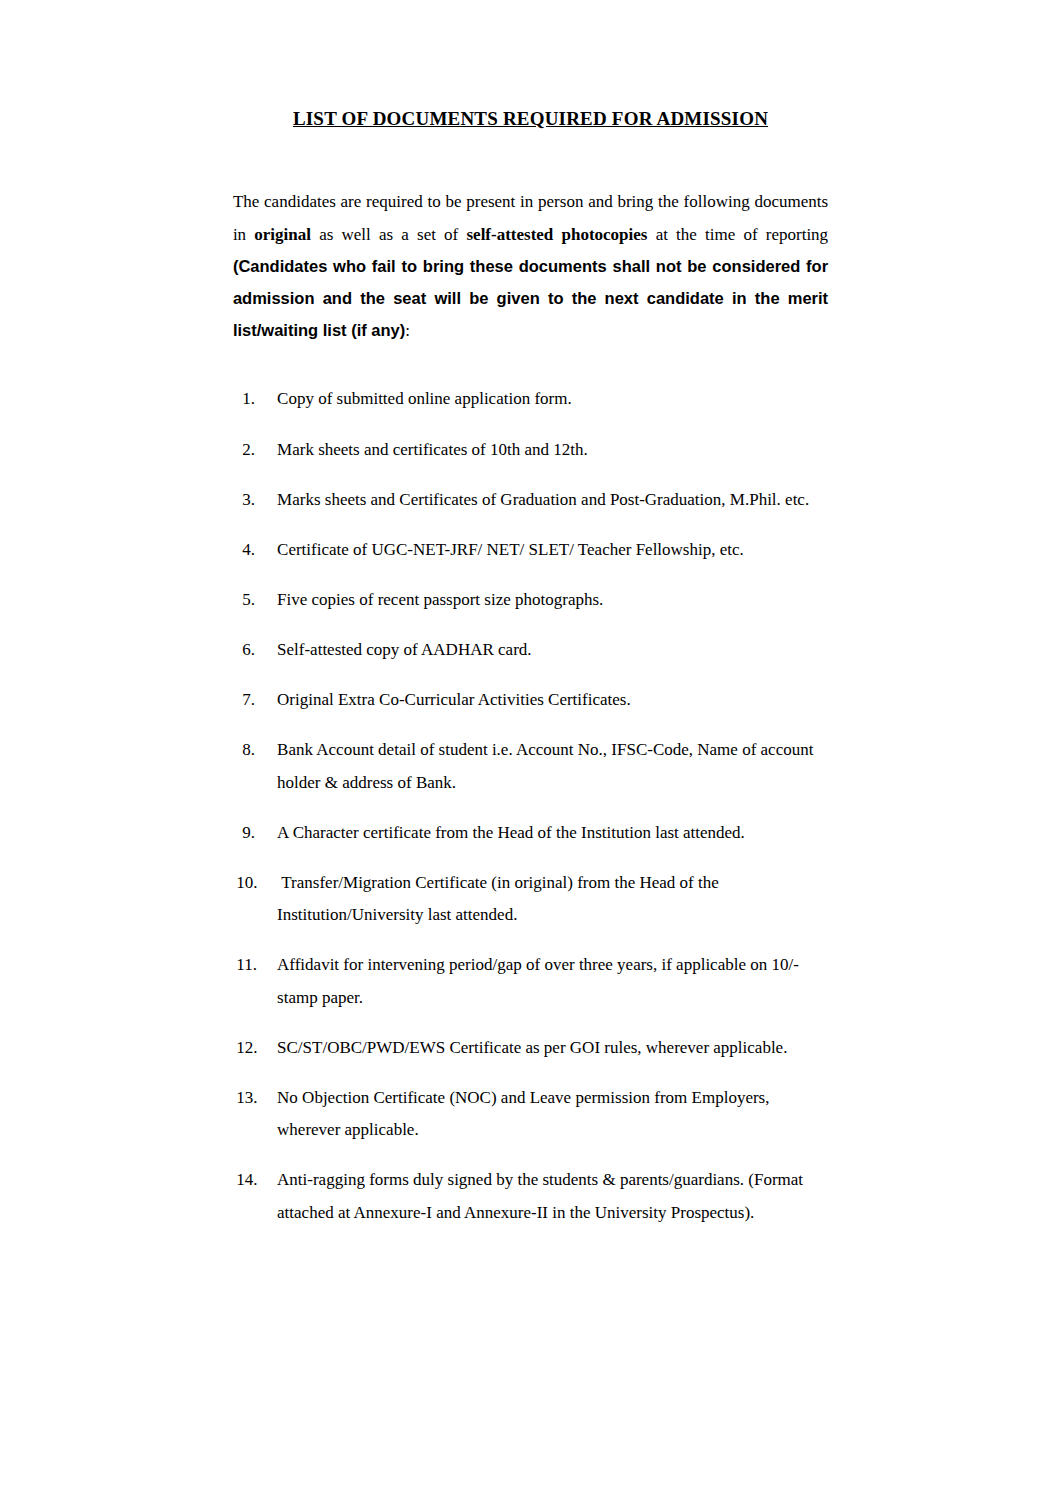LIST OF DOCUMENTS REQUIRED FOR ADMISSION
The candidates are required to be present in person and bring the following documents in original as well as a set of self-attested photocopies at the time of reporting (Candidates who fail to bring these documents shall not be considered for admission and the seat will be given to the next candidate in the merit list/waiting list (if any):
Copy of submitted online application form.
Mark sheets and certificates of 10th and 12th.
Marks sheets and Certificates of Graduation and Post-Graduation, M.Phil. etc.
Certificate of UGC-NET-JRF/ NET/ SLET/ Teacher Fellowship, etc.
Five copies of recent passport size photographs.
Self-attested copy of AADHAR card.
Original Extra Co-Curricular Activities Certificates.
Bank Account detail of student i.e. Account No., IFSC-Code, Name of account holder & address of Bank.
A Character certificate from the Head of the Institution last attended.
Transfer/Migration Certificate (in original) from the Head of the Institution/University last attended.
Affidavit for intervening period/gap of over three years, if applicable on 10/- stamp paper.
SC/ST/OBC/PWD/EWS Certificate as per GOI rules, wherever applicable.
No Objection Certificate (NOC) and Leave permission from Employers, wherever applicable.
Anti-ragging forms duly signed by the students & parents/guardians. (Format attached at Annexure-I and Annexure-II in the University Prospectus).